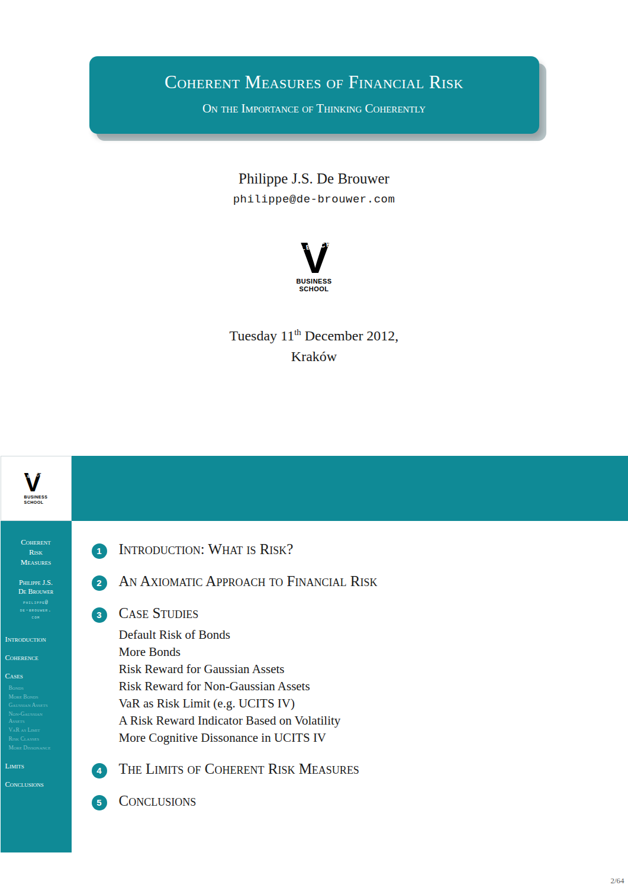Coherent Measures of Financial Risk
On the Importance of Thinking Coherently
Philippe J.S. De Brouwer
philippe@de-brouwer.com
VVLERICK
BUSINESS
SCHOOL
Tuesday 11th December 2012,
Kraków
VVLERICK
BUSINESS
SCHOOL
Coherent
Risk
Measures
Philippe J.S.
De Brouwer
philippe@
de-brouwer.
com
Introduction
Coherence
Cases
Bonds
More Bonds
Gaussian Assets
Non-Gaussian
Assets
VaR as Limit
Risk Classes
More Dissonance
Limits
Conclusions
1 Introduction: What is Risk?
2 An Axiomatic Approach to Financial Risk
3 Case Studies
Default Risk of Bonds
More Bonds
Risk Reward for Gaussian Assets
Risk Reward for Non-Gaussian Assets
VaR as Risk Limit (e.g. UCITS IV)
A Risk Reward Indicator Based on Volatility
More Cognitive Dissonance in UCITS IV
4 The Limits of Coherent Risk Measures
5 Conclusions
2/64